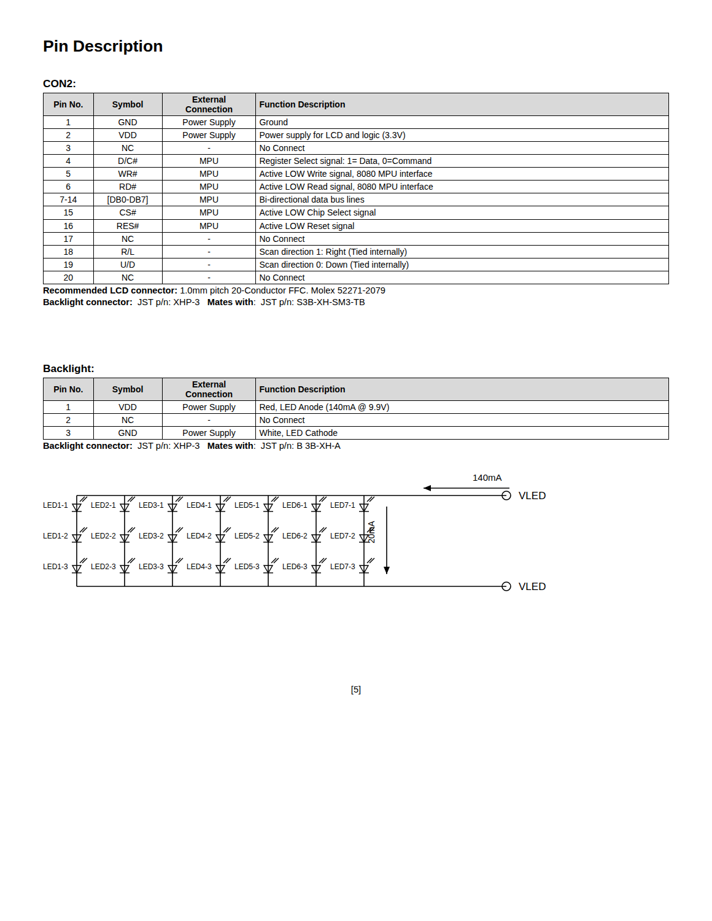Pin Description
CON2:
| Pin No. | Symbol | External Connection | Function Description |
| --- | --- | --- | --- |
| 1 | GND | Power Supply | Ground |
| 2 | VDD | Power Supply | Power supply for LCD and logic (3.3V) |
| 3 | NC | - | No Connect |
| 4 | D/C# | MPU | Register Select signal: 1= Data, 0=Command |
| 5 | WR# | MPU | Active LOW Write signal, 8080 MPU interface |
| 6 | RD# | MPU | Active LOW Read signal, 8080 MPU interface |
| 7-14 | [DB0-DB7] | MPU | Bi-directional data bus lines |
| 15 | CS# | MPU | Active LOW Chip Select signal |
| 16 | RES# | MPU | Active LOW Reset signal |
| 17 | NC | - | No Connect |
| 18 | R/L | - | Scan direction 1: Right (Tied internally) |
| 19 | U/D | - | Scan direction 0: Down (Tied internally) |
| 20 | NC | - | No Connect |
Recommended LCD connector: 1.0mm pitch 20-Conductor FFC. Molex 52271-2079
Backlight connector: JST p/n: XHP-3 Mates with: JST p/n: S3B-XH-SM3-TB
Backlight:
| Pin No. | Symbol | External Connection | Function Description |
| --- | --- | --- | --- |
| 1 | VDD | Power Supply | Red, LED Anode (140mA @ 9.9V) |
| 2 | NC | - | No Connect |
| 3 | GND | Power Supply | White, LED Cathode |
Backlight connector: JST p/n: XHP-3 Mates with: JST p/n: B 3B-XH-A
140mA VLED+ LED1-1 LED2-1 LED3-1 LED4-1 LED5-1 LED6-1 LED7-1 LED1-2 LED2-2 LED3-2 LED4-2 LED5-2 LED6-2 LED7-2 LED1-3 LED2-3 LED3-3 LED4-3 LED5-3 LED6-3 LED7-3 VLED- 20mA
[5]